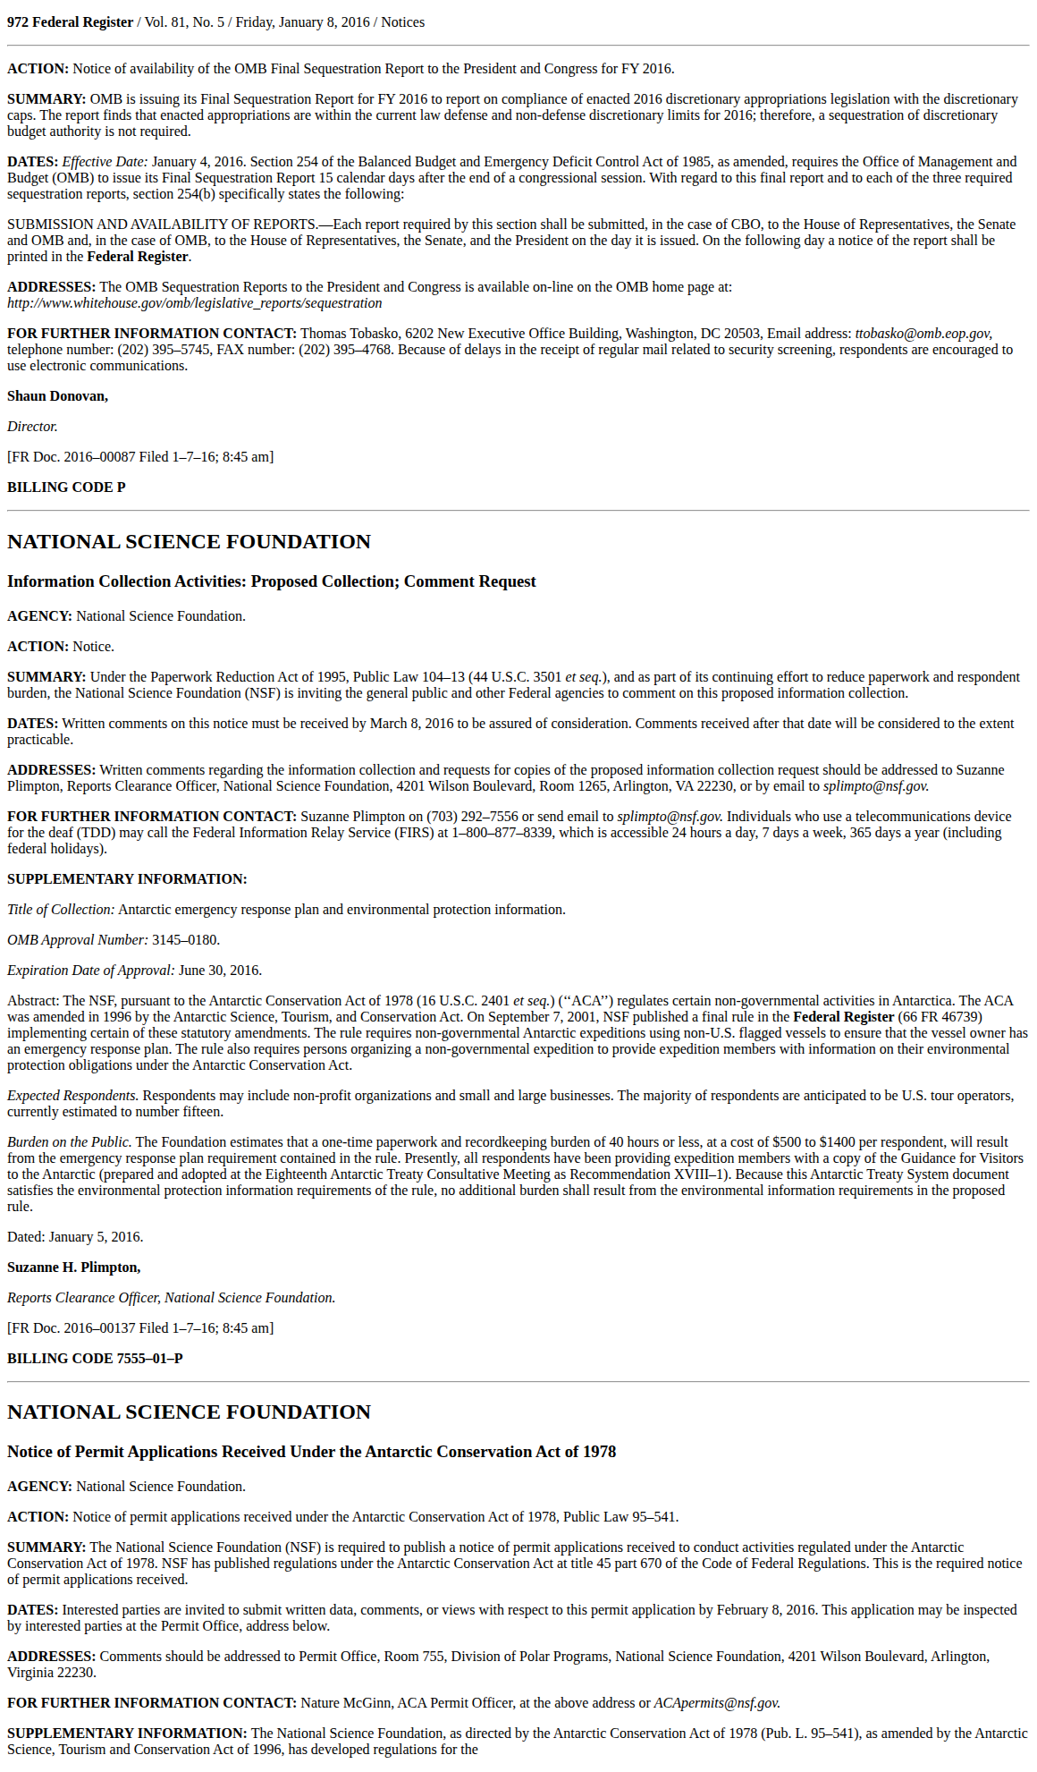972 Federal Register / Vol. 81, No. 5 / Friday, January 8, 2016 / Notices
ACTION: Notice of availability of the OMB Final Sequestration Report to the President and Congress for FY 2016.
SUMMARY: OMB is issuing its Final Sequestration Report for FY 2016 to report on compliance of enacted 2016 discretionary appropriations legislation with the discretionary caps. The report finds that enacted appropriations are within the current law defense and non-defense discretionary limits for 2016; therefore, a sequestration of discretionary budget authority is not required.
DATES: Effective Date: January 4, 2016. Section 254 of the Balanced Budget and Emergency Deficit Control Act of 1985, as amended, requires the Office of Management and Budget (OMB) to issue its Final Sequestration Report 15 calendar days after the end of a congressional session. With regard to this final report and to each of the three required sequestration reports, section 254(b) specifically states the following:
SUBMISSION AND AVAILABILITY OF REPORTS.—Each report required by this section shall be submitted, in the case of CBO, to the House of Representatives, the Senate and OMB and, in the case of OMB, to the House of Representatives, the Senate, and the President on the day it is issued. On the following day a notice of the report shall be printed in the Federal Register.
ADDRESSES: The OMB Sequestration Reports to the President and Congress is available on-line on the OMB home page at: http://www.whitehouse.gov/omb/legislative_reports/sequestration
FOR FURTHER INFORMATION CONTACT: Thomas Tobasko, 6202 New Executive Office Building, Washington, DC 20503, Email address: ttobasko@omb.eop.gov, telephone number: (202) 395–5745, FAX number: (202) 395–4768. Because of delays in the receipt of regular mail related to security screening, respondents are encouraged to use electronic communications.
Shaun Donovan,
Director.
[FR Doc. 2016–00087 Filed 1–7–16; 8:45 am]
BILLING CODE P
NATIONAL SCIENCE FOUNDATION
Information Collection Activities: Proposed Collection; Comment Request
AGENCY: National Science Foundation.
ACTION: Notice.
SUMMARY: Under the Paperwork Reduction Act of 1995, Public Law 104–13 (44 U.S.C. 3501 et seq.), and as part of its continuing effort to reduce paperwork and respondent burden, the National Science Foundation (NSF) is inviting the general public and other Federal agencies to comment on this proposed information collection.
DATES: Written comments on this notice must be received by March 8, 2016 to be assured of consideration. Comments received after that date will be considered to the extent practicable.
ADDRESSES: Written comments regarding the information collection and requests for copies of the proposed information collection request should be addressed to Suzanne Plimpton, Reports Clearance Officer, National Science Foundation, 4201 Wilson Boulevard, Room 1265, Arlington, VA 22230, or by email to splimpto@nsf.gov.
FOR FURTHER INFORMATION CONTACT: Suzanne Plimpton on (703) 292–7556 or send email to splimpto@nsf.gov. Individuals who use a telecommunications device for the deaf (TDD) may call the Federal Information Relay Service (FIRS) at 1–800–877–8339, which is accessible 24 hours a day, 7 days a week, 365 days a year (including federal holidays).
SUPPLEMENTARY INFORMATION:
Title of Collection: Antarctic emergency response plan and environmental protection information.
OMB Approval Number: 3145–0180.
Expiration Date of Approval: June 30, 2016.
Abstract: The NSF, pursuant to the Antarctic Conservation Act of 1978 (16 U.S.C. 2401 et seq.) (‘‘ACA’’) regulates certain non-governmental activities in Antarctica. The ACA was amended in 1996 by the Antarctic Science, Tourism, and Conservation Act. On September 7, 2001, NSF published a final rule in the Federal Register (66 FR 46739) implementing certain of these statutory amendments. The rule requires non-governmental Antarctic expeditions using non-U.S. flagged vessels to ensure that the vessel owner has an emergency response plan. The rule also requires persons organizing a non-governmental expedition to provide expedition members with information on their environmental protection obligations under the Antarctic Conservation Act.
Expected Respondents. Respondents may include non-profit organizations and small and large businesses. The majority of respondents are anticipated to be U.S. tour operators, currently estimated to number fifteen.
Burden on the Public. The Foundation estimates that a one-time paperwork and recordkeeping burden of 40 hours or less, at a cost of $500 to $1400 per respondent, will result from the emergency response plan requirement contained in the rule. Presently, all respondents have been providing expedition members with a copy of the Guidance for Visitors to the Antarctic (prepared and adopted at the Eighteenth Antarctic Treaty Consultative Meeting as Recommendation XVIII–1). Because this Antarctic Treaty System document satisfies the environmental protection information requirements of the rule, no additional burden shall result from the environmental information requirements in the proposed rule.
Dated: January 5, 2016.
Suzanne H. Plimpton,
Reports Clearance Officer, National Science Foundation.
[FR Doc. 2016–00137 Filed 1–7–16; 8:45 am]
BILLING CODE 7555–01–P
NATIONAL SCIENCE FOUNDATION
Notice of Permit Applications Received Under the Antarctic Conservation Act of 1978
AGENCY: National Science Foundation.
ACTION: Notice of permit applications received under the Antarctic Conservation Act of 1978, Public Law 95–541.
SUMMARY: The National Science Foundation (NSF) is required to publish a notice of permit applications received to conduct activities regulated under the Antarctic Conservation Act of 1978. NSF has published regulations under the Antarctic Conservation Act at title 45 part 670 of the Code of Federal Regulations. This is the required notice of permit applications received.
DATES: Interested parties are invited to submit written data, comments, or views with respect to this permit application by February 8, 2016. This application may be inspected by interested parties at the Permit Office, address below.
ADDRESSES: Comments should be addressed to Permit Office, Room 755, Division of Polar Programs, National Science Foundation, 4201 Wilson Boulevard, Arlington, Virginia 22230.
FOR FURTHER INFORMATION CONTACT: Nature McGinn, ACA Permit Officer, at the above address or ACApermits@nsf.gov.
SUPPLEMENTARY INFORMATION: The National Science Foundation, as directed by the Antarctic Conservation Act of 1978 (Pub. L. 95–541), as amended by the Antarctic Science, Tourism and Conservation Act of 1996, has developed regulations for the